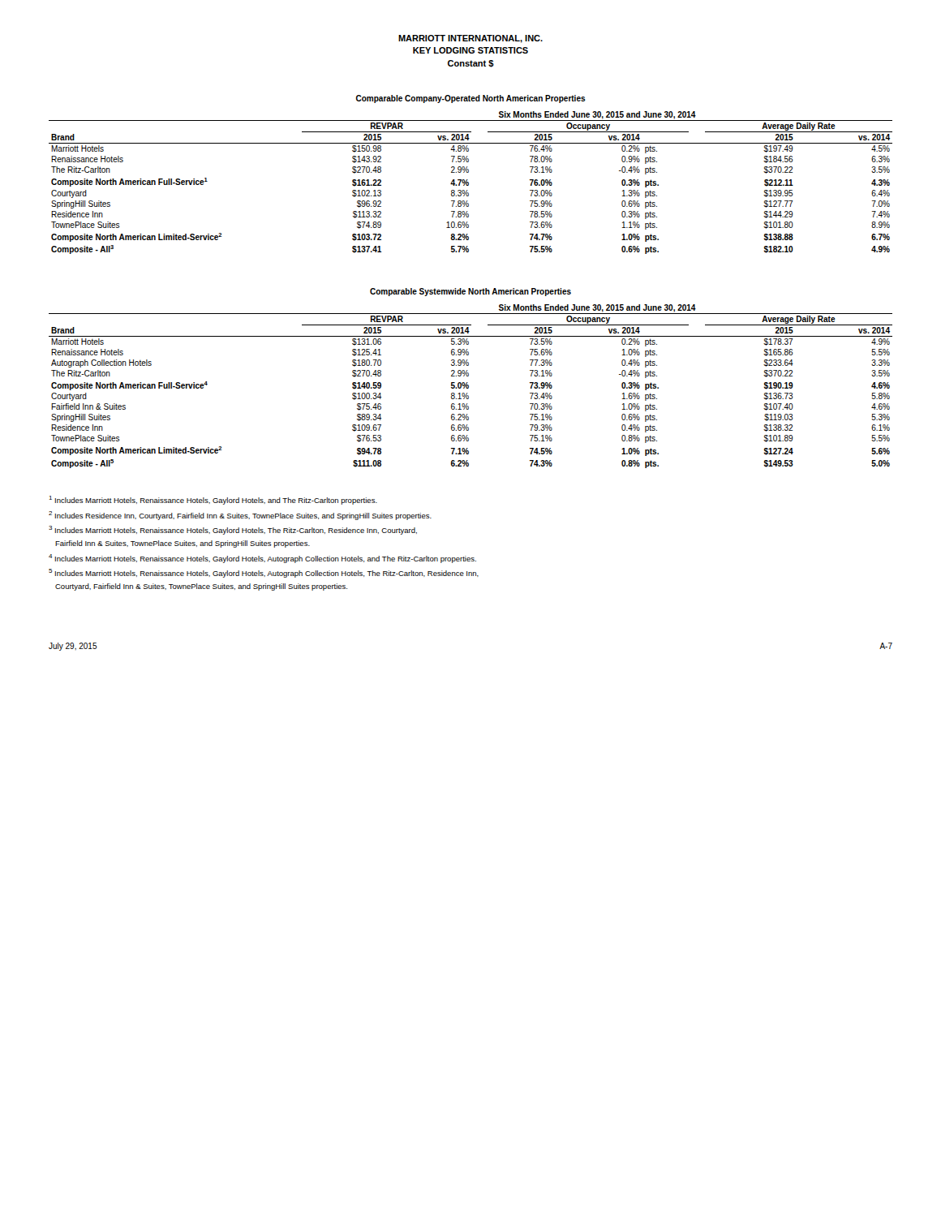MARRIOTT INTERNATIONAL, INC.
KEY LODGING STATISTICS
Constant $
Comparable Company-Operated North American Properties
| | Six Months Ended June 30, 2015 and June 30, 2014 |
| | REVPAR | | Occupancy | | Average Daily Rate |
| Brand | 2015 | vs. 2014 | | 2015 | vs. 2014 | | | 2015 | vs. 2014 |
| Marriott Hotels | $150.98 | 4.8% | | 76.4% | 0.2% | pts. | | $197.49 | 4.5% |
| Renaissance Hotels | $143.92 | 7.5% | | 78.0% | 0.9% | pts. | | $184.56 | 6.3% |
| The Ritz-Carlton | $270.48 | 2.9% | | 73.1% | -0.4% | pts. | | $370.22 | 3.5% |
| Composite North American Full-Service 1 | $161.22 | 4.7% | | 76.0% | 0.3% | pts. | | $212.11 | 4.3% |
| Courtyard | $102.13 | 8.3% | | 73.0% | 1.3% | pts. | | $139.95 | 6.4% |
| SpringHill Suites | $96.92 | 7.8% | | 75.9% | 0.6% | pts. | | $127.77 | 7.0% |
| Residence Inn | $113.32 | 7.8% | | 78.5% | 0.3% | pts. | | $144.29 | 7.4% |
| TownePlace Suites | $74.89 | 10.6% | | 73.6% | 1.1% | pts. | | $101.80 | 8.9% |
| Composite North American Limited-Service 2 | $103.72 | 8.2% | | 74.7% | 1.0% | pts. | | $138.88 | 6.7% |
| Composite - All 3 | $137.41 | 5.7% | | 75.5% | 0.6% | pts. | | $182.10 | 4.9% |
Comparable Systemwide North American Properties
| | Six Months Ended June 30, 2015 and June 30, 2014 |
| | REVPAR | | Occupancy | | Average Daily Rate |
| Brand | 2015 | vs. 2014 | | 2015 | vs. 2014 | | | 2015 | vs. 2014 |
| Marriott Hotels | $131.06 | 5.3% | | 73.5% | 0.2% | pts. | | $178.37 | 4.9% |
| Renaissance Hotels | $125.41 | 6.9% | | 75.6% | 1.0% | pts. | | $165.86 | 5.5% |
| Autograph Collection Hotels | $180.70 | 3.9% | | 77.3% | 0.4% | pts. | | $233.64 | 3.3% |
| The Ritz-Carlton | $270.48 | 2.9% | | 73.1% | -0.4% | pts. | | $370.22 | 3.5% |
| Composite North American Full-Service 4 | $140.59 | 5.0% | | 73.9% | 0.3% | pts. | | $190.19 | 4.6% |
| Courtyard | $100.34 | 8.1% | | 73.4% | 1.6% | pts. | | $136.73 | 5.8% |
| Fairfield Inn & Suites | $75.46 | 6.1% | | 70.3% | 1.0% | pts. | | $107.40 | 4.6% |
| SpringHill Suites | $89.34 | 6.2% | | 75.1% | 0.6% | pts. | | $119.03 | 5.3% |
| Residence Inn | $109.67 | 6.6% | | 79.3% | 0.4% | pts. | | $138.32 | 6.1% |
| TownePlace Suites | $76.53 | 6.6% | | 75.1% | 0.8% | pts. | | $101.89 | 5.5% |
| Composite North American Limited-Service 2 | $94.78 | 7.1% | | 74.5% | 1.0% | pts. | | $127.24 | 5.6% |
| Composite - All 5 | $111.08 | 6.2% | | 74.3% | 0.8% | pts. | | $149.53 | 5.0% |
1 Includes Marriott Hotels, Renaissance Hotels, Gaylord Hotels, and The Ritz-Carlton properties.
2 Includes Residence Inn, Courtyard, Fairfield Inn & Suites, TownePlace Suites, and SpringHill Suites properties.
3 Includes Marriott Hotels, Renaissance Hotels, Gaylord Hotels, The Ritz-Carlton, Residence Inn, Courtyard,
Fairfield Inn & Suites, TownePlace Suites, and SpringHill Suites properties.
4 Includes Marriott Hotels, Renaissance Hotels, Gaylord Hotels, Autograph Collection Hotels, and The Ritz-Carlton properties.
5 Includes Marriott Hotels, Renaissance Hotels, Gaylord Hotels, Autograph Collection Hotels, The Ritz-Carlton, Residence Inn,
Courtyard, Fairfield Inn & Suites, TownePlace Suites, and SpringHill Suites properties.
July 29, 2015 A-7